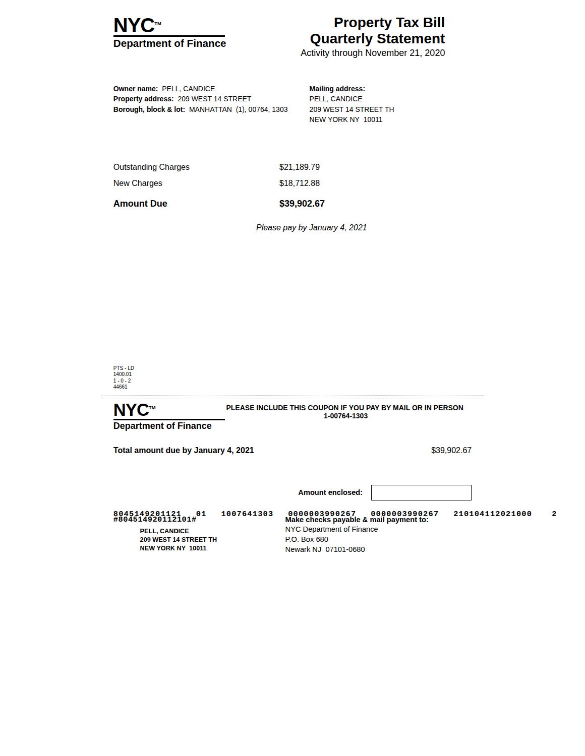NYCTM
Department of Finance
Property Tax Bill
Quarterly Statement
Activity through November 21, 2020
Owner name: PELL, CANDICE
Property address: 209 WEST 14 STREET
Borough, block & lot: MANHATTAN (1), 00764, 1303
Mailing address:
PELL, CANDICE
209 WEST 14 STREET TH
NEW YORK NY 10011
| Outstanding Charges | $21,189.79 |
| New Charges | $18,712.88 |
| Amount Due | $39,902.67 |
Please pay by January 4, 2021
PTS - LD
1400.01
1 - 0 - 2
44661
NYCTM
Department of Finance
PLEASE INCLUDE THIS COUPON IF YOU PAY BY MAIL OR IN PERSON 1-00764-1303
Total amount due by January 4, 2021
$39,902.67
Amount enclosed:
#804514920112101#
PELL, CANDICE
209 WEST 14 STREET TH
NEW YORK NY 10011
Make checks payable & mail payment to:
NYC Department of Finance
P.O. Box 680
Newark NJ 07101-0680
8045149201121 01 1007641303 0000003990267 0000003990267 210104112021000 2